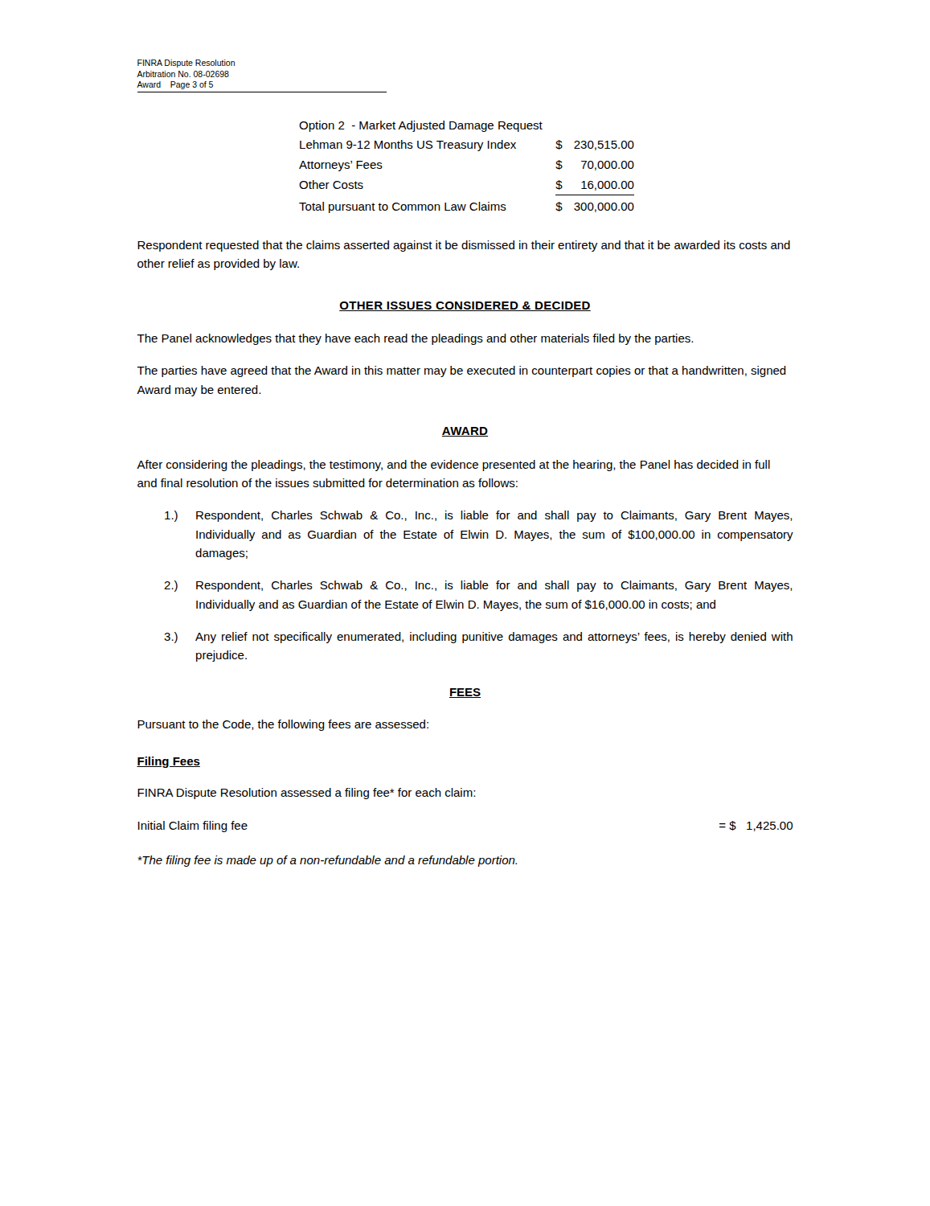FINRA Dispute Resolution
Arbitration No. 08-02698
Award Page 3 of 5
| Option 2 - Market Adjusted Damage Request | | |
| Lehman 9-12 Months US Treasury Index | $ | 230,515.00 |
| Attorneys’ Fees | $ | 70,000.00 |
| Other Costs | $ | 16,000.00 |
| Total pursuant to Common Law Claims | $ | 300,000.00 |
Respondent requested that the claims asserted against it be dismissed in their entirety and that it be awarded its costs and other relief as provided by law.
OTHER ISSUES CONSIDERED & DECIDED
The Panel acknowledges that they have each read the pleadings and other materials filed by the parties.
The parties have agreed that the Award in this matter may be executed in counterpart copies or that a handwritten, signed Award may be entered.
AWARD
After considering the pleadings, the testimony, and the evidence presented at the hearing, the Panel has decided in full and final resolution of the issues submitted for determination as follows:
1.) Respondent, Charles Schwab & Co., Inc., is liable for and shall pay to Claimants, Gary Brent Mayes, Individually and as Guardian of the Estate of Elwin D. Mayes, the sum of $100,000.00 in compensatory damages;
2.) Respondent, Charles Schwab & Co., Inc., is liable for and shall pay to Claimants, Gary Brent Mayes, Individually and as Guardian of the Estate of Elwin D. Mayes, the sum of $16,000.00 in costs; and
3.) Any relief not specifically enumerated, including punitive damages and attorneys’ fees, is hereby denied with prejudice.
FEES
Pursuant to the Code, the following fees are assessed:
Filing Fees
FINRA Dispute Resolution assessed a filing fee* for each claim:
Initial Claim filing fee = $ 1,425.00
*The filing fee is made up of a non-refundable and a refundable portion.